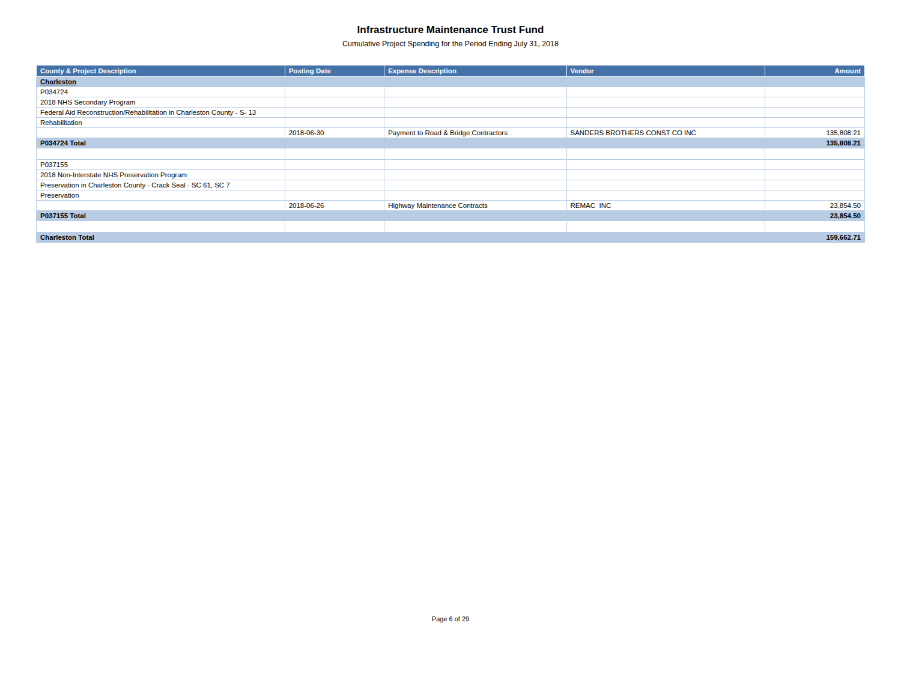Infrastructure Maintenance Trust Fund
Cumulative Project Spending for the Period Ending July 31, 2018
| County & Project Description | Posting Date | Expense Description | Vendor | Amount |
| --- | --- | --- | --- | --- |
| Charleston | | | | |
| P034724 | | | | |
| 2018 NHS Secondary Program | | | | |
| Federal Aid Reconstruction/Rehabilitation in Charleston County - S- 13 | | | | |
| Rehabilitation | | | | |
| | 2018-06-30 | Payment to Road & Bridge Contractors | SANDERS BROTHERS CONST CO INC | 135,808.21 |
| P034724 Total | | | | 135,808.21 |
| P037155 | | | | |
| 2018 Non-Interstate NHS Preservation Program | | | | |
| Preservation in Charleston County - Crack Seal - SC 61, SC 7 | | | | |
| Preservation | | | | |
| | 2018-06-26 | Highway Maintenance Contracts | REMAC INC | 23,854.50 |
| P037155 Total | | | | 23,854.50 |
| Charleston Total | | | | 159,662.71 |
Page 6 of 29